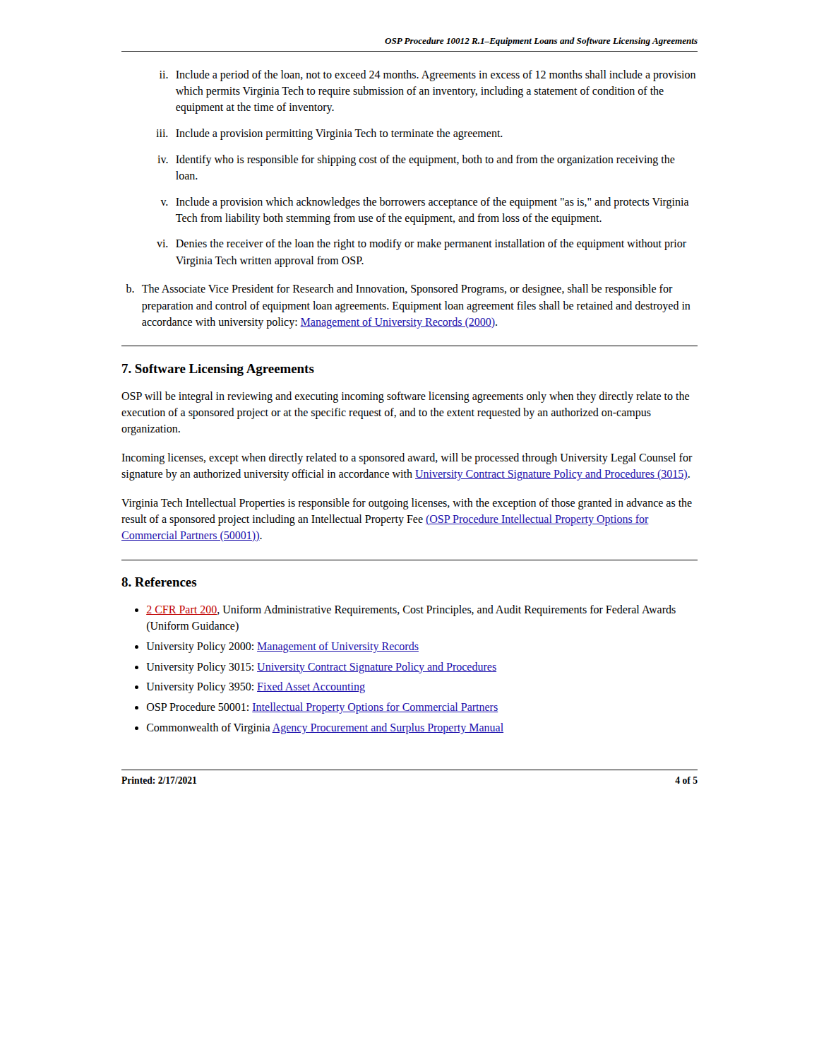OSP Procedure 10012 R.1–Equipment Loans and Software Licensing Agreements
Include a period of the loan, not to exceed 24 months. Agreements in excess of 12 months shall include a provision which permits Virginia Tech to require submission of an inventory, including a statement of condition of the equipment at the time of inventory.
Include a provision permitting Virginia Tech to terminate the agreement.
Identify who is responsible for shipping cost of the equipment, both to and from the organization receiving the loan.
Include a provision which acknowledges the borrowers acceptance of the equipment "as is," and protects Virginia Tech from liability both stemming from use of the equipment, and from loss of the equipment.
Denies the receiver of the loan the right to modify or make permanent installation of the equipment without prior Virginia Tech written approval from OSP.
The Associate Vice President for Research and Innovation, Sponsored Programs, or designee, shall be responsible for preparation and control of equipment loan agreements. Equipment loan agreement files shall be retained and destroyed in accordance with university policy: Management of University Records (2000).
7. Software Licensing Agreements
OSP will be integral in reviewing and executing incoming software licensing agreements only when they directly relate to the execution of a sponsored project or at the specific request of, and to the extent requested by an authorized on-campus organization.
Incoming licenses, except when directly related to a sponsored award, will be processed through University Legal Counsel for signature by an authorized university official in accordance with University Contract Signature Policy and Procedures (3015).
Virginia Tech Intellectual Properties is responsible for outgoing licenses, with the exception of those granted in advance as the result of a sponsored project including an Intellectual Property Fee (OSP Procedure Intellectual Property Options for Commercial Partners (50001)).
8. References
2 CFR Part 200, Uniform Administrative Requirements, Cost Principles, and Audit Requirements for Federal Awards (Uniform Guidance)
University Policy 2000: Management of University Records
University Policy 3015: University Contract Signature Policy and Procedures
University Policy 3950: Fixed Asset Accounting
OSP Procedure 50001: Intellectual Property Options for Commercial Partners
Commonwealth of Virginia Agency Procurement and Surplus Property Manual
Printed: 2/17/2021 4 of 5